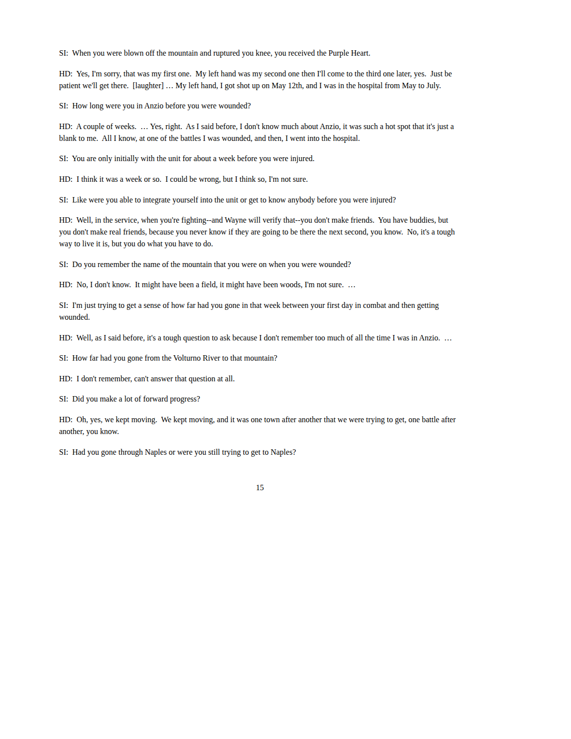SI: When you were blown off the mountain and ruptured you knee, you received the Purple Heart.
HD: Yes, I'm sorry, that was my first one. My left hand was my second one then I'll come to the third one later, yes. Just be patient we'll get there. [laughter] … My left hand, I got shot up on May 12th, and I was in the hospital from May to July.
SI: How long were you in Anzio before you were wounded?
HD: A couple of weeks. … Yes, right. As I said before, I don't know much about Anzio, it was such a hot spot that it's just a blank to me. All I know, at one of the battles I was wounded, and then, I went into the hospital.
SI: You are only initially with the unit for about a week before you were injured.
HD: I think it was a week or so. I could be wrong, but I think so, I'm not sure.
SI: Like were you able to integrate yourself into the unit or get to know anybody before you were injured?
HD: Well, in the service, when you're fighting--and Wayne will verify that--you don't make friends. You have buddies, but you don't make real friends, because you never know if they are going to be there the next second, you know. No, it's a tough way to live it is, but you do what you have to do.
SI: Do you remember the name of the mountain that you were on when you were wounded?
HD: No, I don't know. It might have been a field, it might have been woods, I'm not sure. …
SI: I'm just trying to get a sense of how far had you gone in that week between your first day in combat and then getting wounded.
HD: Well, as I said before, it's a tough question to ask because I don't remember too much of all the time I was in Anzio. …
SI: How far had you gone from the Volturno River to that mountain?
HD: I don't remember, can't answer that question at all.
SI: Did you make a lot of forward progress?
HD: Oh, yes, we kept moving. We kept moving, and it was one town after another that we were trying to get, one battle after another, you know.
SI: Had you gone through Naples or were you still trying to get to Naples?
15